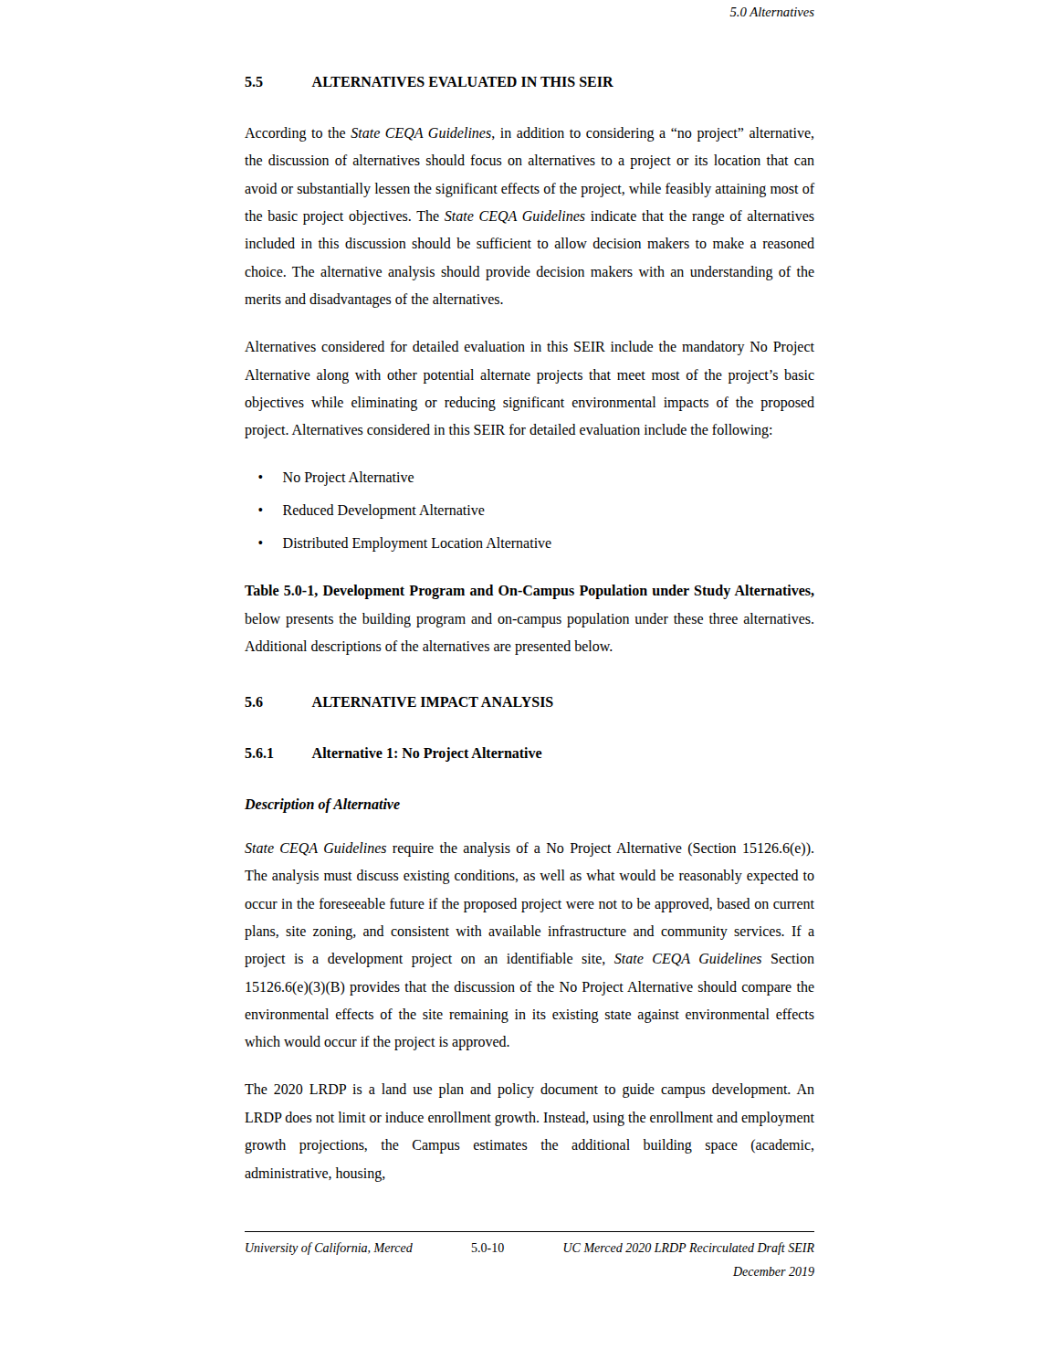5.0 Alternatives
5.5 ALTERNATIVES EVALUATED IN THIS SEIR
According to the State CEQA Guidelines, in addition to considering a “no project” alternative, the discussion of alternatives should focus on alternatives to a project or its location that can avoid or substantially lessen the significant effects of the project, while feasibly attaining most of the basic project objectives. The State CEQA Guidelines indicate that the range of alternatives included in this discussion should be sufficient to allow decision makers to make a reasoned choice. The alternative analysis should provide decision makers with an understanding of the merits and disadvantages of the alternatives.
Alternatives considered for detailed evaluation in this SEIR include the mandatory No Project Alternative along with other potential alternate projects that meet most of the project’s basic objectives while eliminating or reducing significant environmental impacts of the proposed project. Alternatives considered in this SEIR for detailed evaluation include the following:
No Project Alternative
Reduced Development Alternative
Distributed Employment Location Alternative
Table 5.0-1, Development Program and On-Campus Population under Study Alternatives, below presents the building program and on-campus population under these three alternatives. Additional descriptions of the alternatives are presented below.
5.6 ALTERNATIVE IMPACT ANALYSIS
5.6.1 Alternative 1: No Project Alternative
Description of Alternative
State CEQA Guidelines require the analysis of a No Project Alternative (Section 15126.6(e)). The analysis must discuss existing conditions, as well as what would be reasonably expected to occur in the foreseeable future if the proposed project were not to be approved, based on current plans, site zoning, and consistent with available infrastructure and community services. If a project is a development project on an identifiable site, State CEQA Guidelines Section 15126.6(e)(3)(B) provides that the discussion of the No Project Alternative should compare the environmental effects of the site remaining in its existing state against environmental effects which would occur if the project is approved.
The 2020 LRDP is a land use plan and policy document to guide campus development. An LRDP does not limit or induce enrollment growth. Instead, using the enrollment and employment growth projections, the Campus estimates the additional building space (academic, administrative, housing,
University of California, Merced
5.0-10
UC Merced 2020 LRDP Recirculated Draft SEIR December 2019